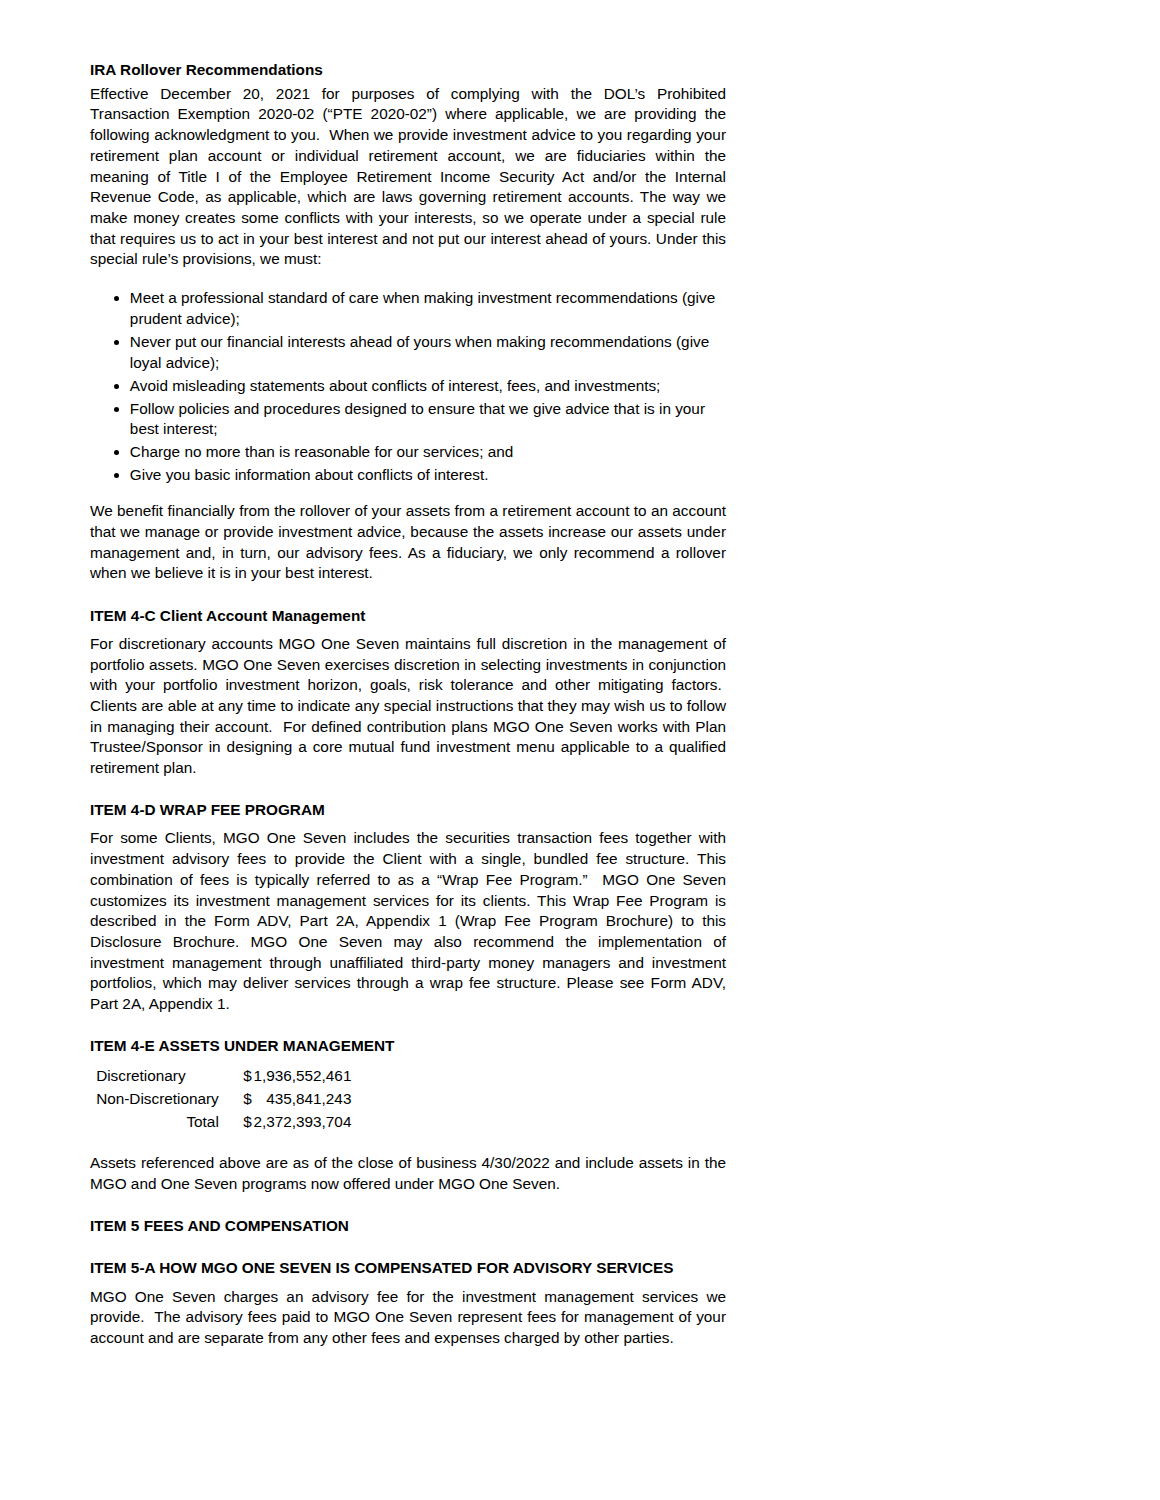IRA Rollover Recommendations
Effective December 20, 2021 for purposes of complying with the DOL’s Prohibited Transaction Exemption 2020-02 (“PTE 2020-02”) where applicable, we are providing the following acknowledgment to you. When we provide investment advice to you regarding your retirement plan account or individual retirement account, we are fiduciaries within the meaning of Title I of the Employee Retirement Income Security Act and/or the Internal Revenue Code, as applicable, which are laws governing retirement accounts. The way we make money creates some conflicts with your interests, so we operate under a special rule that requires us to act in your best interest and not put our interest ahead of yours. Under this special rule’s provisions, we must:
Meet a professional standard of care when making investment recommendations (give prudent advice);
Never put our financial interests ahead of yours when making recommendations (give loyal advice);
Avoid misleading statements about conflicts of interest, fees, and investments;
Follow policies and procedures designed to ensure that we give advice that is in your best interest;
Charge no more than is reasonable for our services; and
Give you basic information about conflicts of interest.
We benefit financially from the rollover of your assets from a retirement account to an account that we manage or provide investment advice, because the assets increase our assets under management and, in turn, our advisory fees. As a fiduciary, we only recommend a rollover when we believe it is in your best interest.
ITEM 4-C Client Account Management
For discretionary accounts MGO One Seven maintains full discretion in the management of portfolio assets. MGO One Seven exercises discretion in selecting investments in conjunction with your portfolio investment horizon, goals, risk tolerance and other mitigating factors. Clients are able at any time to indicate any special instructions that they may wish us to follow in managing their account. For defined contribution plans MGO One Seven works with Plan Trustee/Sponsor in designing a core mutual fund investment menu applicable to a qualified retirement plan.
ITEM 4-D WRAP FEE PROGRAM
For some Clients, MGO One Seven includes the securities transaction fees together with investment advisory fees to provide the Client with a single, bundled fee structure. This combination of fees is typically referred to as a “Wrap Fee Program.” MGO One Seven customizes its investment management services for its clients. This Wrap Fee Program is described in the Form ADV, Part 2A, Appendix 1 (Wrap Fee Program Brochure) to this Disclosure Brochure. MGO One Seven may also recommend the implementation of investment management through unaffiliated third-party money managers and investment portfolios, which may deliver services through a wrap fee structure. Please see Form ADV, Part 2A, Appendix 1.
ITEM 4-E ASSETS UNDER MANAGEMENT
| Discretionary | $ | 1,936,552,461 |
| Non-Discretionary | $ | 435,841,243 |
| Total | $ | 2,372,393,704 |
Assets referenced above are as of the close of business 4/30/2022 and include assets in the MGO and One Seven programs now offered under MGO One Seven.
ITEM 5 FEES AND COMPENSATION
ITEM 5-A HOW MGO ONE SEVEN IS COMPENSATED FOR ADVISORY SERVICES
MGO One Seven charges an advisory fee for the investment management services we provide. The advisory fees paid to MGO One Seven represent fees for management of your account and are separate from any other fees and expenses charged by other parties.